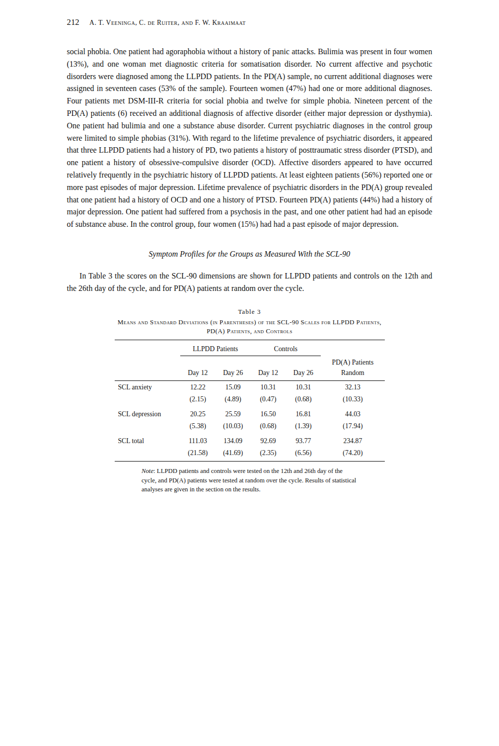212 A. T. Veeninga, C. de Ruiter, and F. W. Kraaimaat
social phobia. One patient had agoraphobia without a history of panic attacks. Bulimia was present in four women (13%), and one woman met diagnostic criteria for somatisation disorder. No current affective and psychotic disorders were diagnosed among the LLPDD patients. In the PD(A) sample, no current additional diagnoses were assigned in seventeen cases (53% of the sample). Fourteen women (47%) had one or more additional diagnoses. Four patients met DSM-III-R criteria for social phobia and twelve for simple phobia. Nineteen percent of the PD(A) patients (6) received an additional diagnosis of affective disorder (either major depression or dysthymia). One patient had bulimia and one a substance abuse disorder. Current psychiatric diagnoses in the control group were limited to simple phobias (31%). With regard to the lifetime prevalence of psychiatric disorders, it appeared that three LLPDD patients had a history of PD, two patients a history of posttraumatic stress disorder (PTSD), and one patient a history of obsessive-compulsive disorder (OCD). Affective disorders appeared to have occurred relatively frequently in the psychiatric history of LLPDD patients. At least eighteen patients (56%) reported one or more past episodes of major depression. Lifetime prevalence of psychiatric disorders in the PD(A) group revealed that one patient had a history of OCD and one a history of PTSD. Fourteen PD(A) patients (44%) had a history of major depression. One patient had suffered from a psychosis in the past, and one other patient had had an episode of substance abuse. In the control group, four women (15%) had had a past episode of major depression.
Symptom Profiles for the Groups as Measured With the SCL-90
In Table 3 the scores on the SCL-90 dimensions are shown for LLPDD patients and controls on the 12th and the 26th day of the cycle, and for PD(A) patients at random over the cycle.
Table 3 Means and Standard Deviations (in Parentheses) of the SCL-90 Scales for LLPDD Patients, PD(A) Patients, and Controls
| | LLPDD Patients | Controls | |
| --- | --- | --- | --- |
| | Day 12 | Day 26 | Day 12 | Day 26 | PD(A) Patients Random |
| SCL anxiety | 12.22 | 15.09 | 10.31 | 10.31 | 32.13 |
| | (2.15) | (4.89) | (0.47) | (0.68) | (10.33) |
| SCL depression | 20.25 | 25.59 | 16.50 | 16.81 | 44.03 |
| | (5.38) | (10.03) | (0.68) | (1.39) | (17.94) |
| SCL total | 111.03 | 134.09 | 92.69 | 93.77 | 234.87 |
| | (21.58) | (41.69) | (2.35) | (6.56) | (74.20) |
Note: LLPDD patients and controls were tested on the 12th and 26th day of the cycle, and PD(A) patients were tested at random over the cycle. Results of statistical analyses are given in the section on the results.